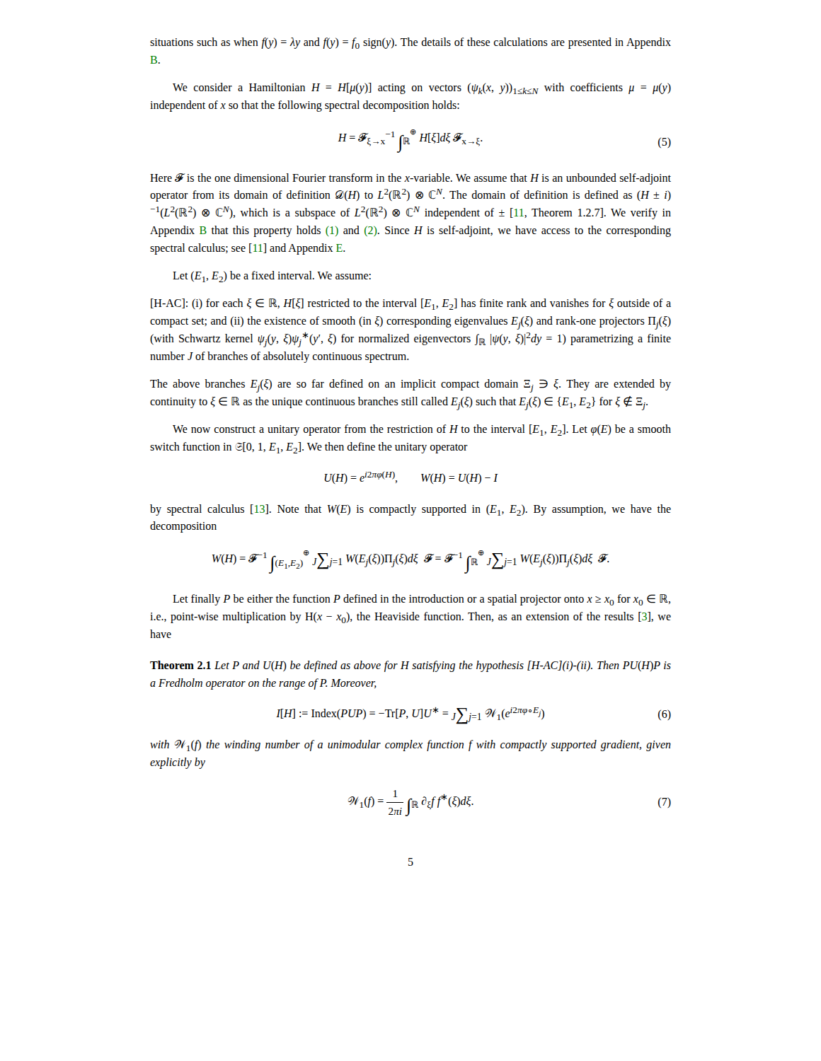situations such as when f(y) = λy and f(y) = f0 sign(y). The details of these calculations are presented in Appendix B.
We consider a Hamiltonian H = H[μ(y)] acting on vectors (ψk(x, y))1≤k≤N with coefficients μ = μ(y) independent of x so that the following spectral decomposition holds:
H = 𝓕ξ→x−1 ∫ℝ⊕ H[ξ]dξ 𝓕x→ξ. (5)
Here 𝓕 is the one dimensional Fourier transform in the x-variable. We assume that H is an unbounded self-adjoint operator from its domain of definition 𝒟(H) to L2(ℝ2) ⊗ ℂN. The domain of definition is defined as (H ± i)−1(L2(ℝ2) ⊗ ℂN), which is a subspace of L2(ℝ2) ⊗ ℂN independent of ± [11, Theorem 1.2.7]. We verify in Appendix B that this property holds (1) and (2). Since H is self-adjoint, we have access to the corresponding spectral calculus; see [11] and Appendix E.
Let (E1, E2) be a fixed interval. We assume:
[H-AC]: (i) for each ξ ∈ ℝ, H[ξ] restricted to the interval [E1, E2] has finite rank and vanishes for ξ outside of a compact set; and (ii) the existence of smooth (in ξ) corresponding eigenvalues Ej(ξ) and rank-one projectors Πj(ξ) (with Schwartz kernel ψj(y, ξ)ψj∗(y′, ξ) for normalized eigenvectors ∫ℝ |ψ(y, ξ)|2dy = 1) parametrizing a finite number J of branches of absolutely continuous spectrum.
The above branches Ej(ξ) are so far defined on an implicit compact domain Ξj ∋ ξ. They are extended by continuity to ξ ∈ ℝ as the unique continuous branches still called Ej(ξ) such that Ej(ξ) ∈ {E1, E2} for ξ ∉ Ξj.
We now construct a unitary operator from the restriction of H to the interval [E1, E2]. Let φ(E) be a smooth switch function in 𝔖[0, 1, E1, E2]. We then define the unitary operator
U(H) = ei2πφ(H), W(H) = U(H) − I
by spectral calculus [13]. Note that W(E) is compactly supported in (E1, E2). By assumption, we have the decomposition
W(H) = 𝓕−1 ∫(E1,E2)⊕ J∑j=1 W(Ej(ξ))Πj(ξ)dξ 𝓕 = 𝓕−1 ∫ℝ⊕ J∑j=1 W(Ej(ξ))Πj(ξ)dξ 𝓕.
Let finally P be either the function P defined in the introduction or a spatial projector onto x ≥ x0 for x0 ∈ ℝ, i.e., point-wise multiplication by H(x − x0), the Heaviside function. Then, as an extension of the results [3], we have
Theorem 2.1 Let P and U(H) be defined as above for H satisfying the hypothesis [H-AC](i)-(ii). Then PU(H)P is a Fredholm operator on the range of P. Moreover,
I[H] := Index(PUP) = −Tr[P, U]U∗ = J∑j=1 𝒲1(ei2πφ∘Ej) (6)
with 𝒲1(f) the winding number of a unimodular complex function f with compactly supported gradient, given explicitly by
𝒲1(f) = 12πi ∫ℝ ∂ξf f∗(ξ)dξ. (7)
5